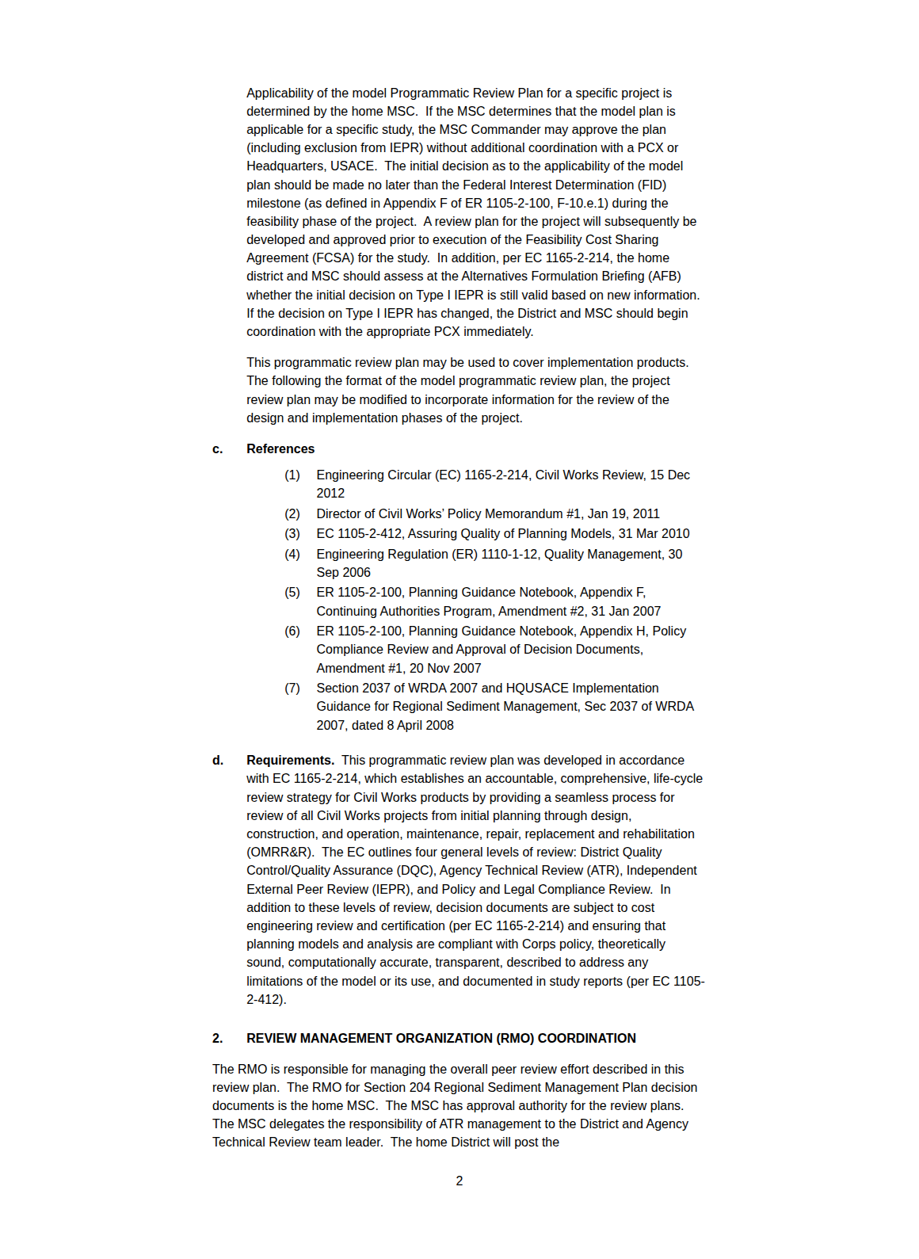Applicability of the model Programmatic Review Plan for a specific project is determined by the home MSC. If the MSC determines that the model plan is applicable for a specific study, the MSC Commander may approve the plan (including exclusion from IEPR) without additional coordination with a PCX or Headquarters, USACE. The initial decision as to the applicability of the model plan should be made no later than the Federal Interest Determination (FID) milestone (as defined in Appendix F of ER 1105-2-100, F-10.e.1) during the feasibility phase of the project. A review plan for the project will subsequently be developed and approved prior to execution of the Feasibility Cost Sharing Agreement (FCSA) for the study. In addition, per EC 1165-2-214, the home district and MSC should assess at the Alternatives Formulation Briefing (AFB) whether the initial decision on Type I IEPR is still valid based on new information. If the decision on Type I IEPR has changed, the District and MSC should begin coordination with the appropriate PCX immediately.
This programmatic review plan may be used to cover implementation products. The following the format of the model programmatic review plan, the project review plan may be modified to incorporate information for the review of the design and implementation phases of the project.
c.
References
(1) Engineering Circular (EC) 1165-2-214, Civil Works Review, 15 Dec 2012
(2) Director of Civil Works’ Policy Memorandum #1, Jan 19, 2011
(3) EC 1105-2-412, Assuring Quality of Planning Models, 31 Mar 2010
(4) Engineering Regulation (ER) 1110-1-12, Quality Management, 30 Sep 2006
(5) ER 1105-2-100, Planning Guidance Notebook, Appendix F, Continuing Authorities Program, Amendment #2, 31 Jan 2007
(6) ER 1105-2-100, Planning Guidance Notebook, Appendix H, Policy Compliance Review and Approval of Decision Documents, Amendment #1, 20 Nov 2007
(7) Section 2037 of WRDA 2007 and HQUSACE Implementation Guidance for Regional Sediment Management, Sec 2037 of WRDA 2007, dated 8 April 2008
d.
Requirements. This programmatic review plan was developed in accordance with EC 1165-2-214, which establishes an accountable, comprehensive, life-cycle review strategy for Civil Works products by providing a seamless process for review of all Civil Works projects from initial planning through design, construction, and operation, maintenance, repair, replacement and rehabilitation (OMRR&R). The EC outlines four general levels of review: District Quality Control/Quality Assurance (DQC), Agency Technical Review (ATR), Independent External Peer Review (IEPR), and Policy and Legal Compliance Review. In addition to these levels of review, decision documents are subject to cost engineering review and certification (per EC 1165-2-214) and ensuring that planning models and analysis are compliant with Corps policy, theoretically sound, computationally accurate, transparent, described to address any limitations of the model or its use, and documented in study reports (per EC 1105-2-412).
2.
REVIEW MANAGEMENT ORGANIZATION (RMO) COORDINATION
The RMO is responsible for managing the overall peer review effort described in this review plan. The RMO for Section 204 Regional Sediment Management Plan decision documents is the home MSC. The MSC has approval authority for the review plans. The MSC delegates the responsibility of ATR management to the District and Agency Technical Review team leader. The home District will post the
2